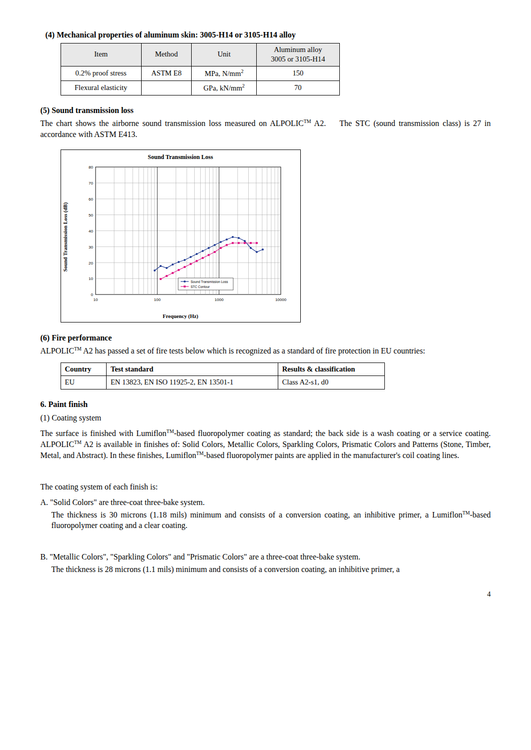(4) Mechanical properties of aluminum skin: 3005-H14 or 3105-H14 alloy
| Item | Method | Unit | Aluminum alloy 3005 or 3105-H14 |
| --- | --- | --- | --- |
| 0.2% proof stress | ASTM E8 | MPa, N/mm 2 | 150 |
| Flexural elasticity | | GPa, kN/mm 2 | 70 |
(5) Sound transmission loss
The chart shows the airborne sound transmission loss measured on ALPOLICTM A2. The STC (sound transmission class) is 27 in accordance with ASTM E413.
Sound Transmission Loss
Sound Transmission Loss (dB)
80 70 60 50 40 30 20 10 0 10 100 1000 10000 Sound Transmission Loss STC Contour
Frequency (Hz)
(6) Fire performance
ALPOLICTM A2 has passed a set of fire tests below which is recognized as a standard of fire protection in EU countries:
| Country | Test standard | Results & classification |
| --- | --- | --- |
| EU | EN 13823, EN ISO 11925-2, EN 13501-1 | Class A2-s1, d0 |
6. Paint finish
(1) Coating system
The surface is finished with LumiflonTM-based fluoropolymer coating as standard; the back side is a wash coating or a service coating. ALPOLICTM A2 is available in finishes of: Solid Colors, Metallic Colors, Sparkling Colors, Prismatic Colors and Patterns (Stone, Timber, Metal, and Abstract). In these finishes, LumiflonTM-based fluoropolymer paints are applied in the manufacturer's coil coating lines.
The coating system of each finish is:
A. "Solid Colors" are three-coat three-bake system.
The thickness is 30 microns (1.18 mils) minimum and consists of a conversion coating, an inhibitive primer, a LumiflonTM-based fluoropolymer coating and a clear coating.
B. "Metallic Colors", "Sparkling Colors" and "Prismatic Colors" are a three-coat three-bake system.
The thickness is 28 microns (1.1 mils) minimum and consists of a conversion coating, an inhibitive primer, a
4